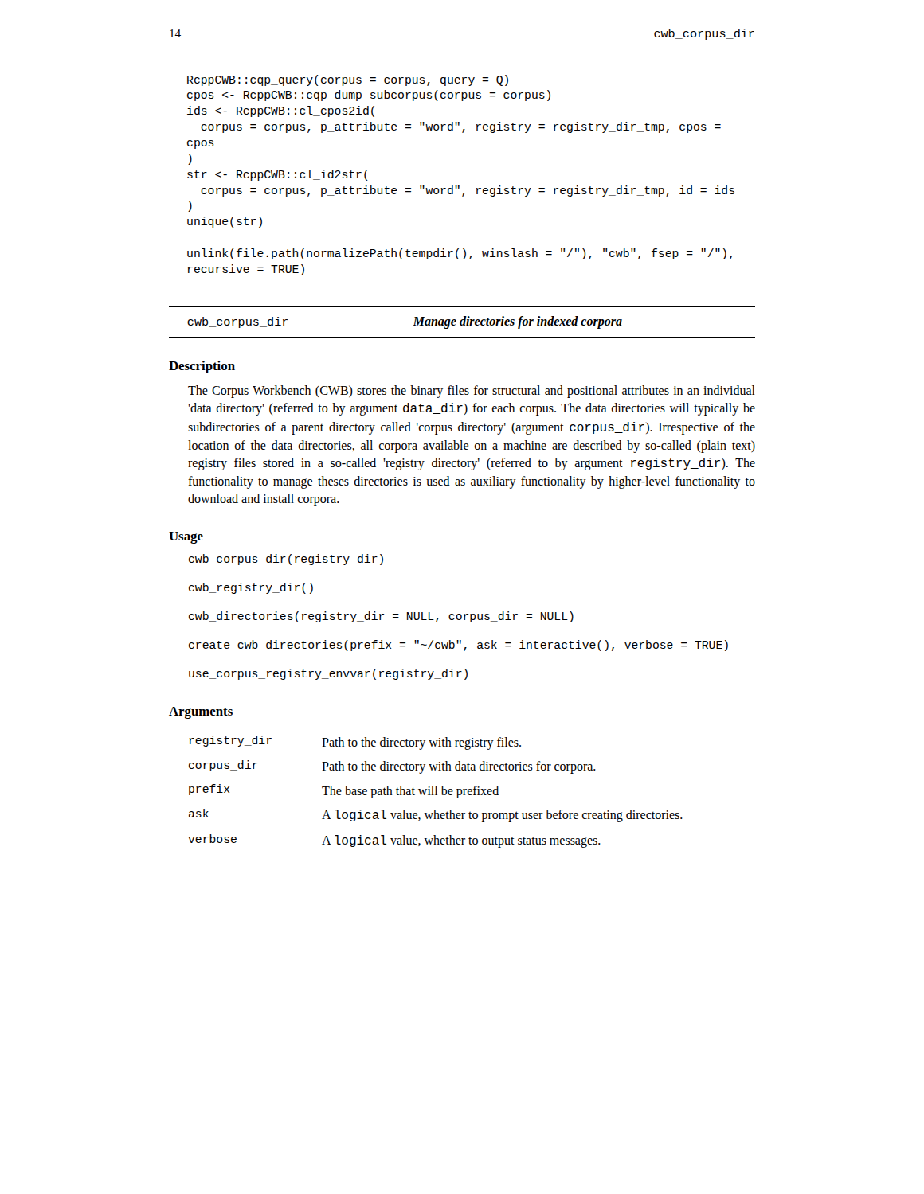14 cwb_corpus_dir
RcppCWB::cqp_query(corpus = corpus, query = Q)
cpos <- RcppCWB::cqp_dump_subcorpus(corpus = corpus)
ids <- RcppCWB::cl_cpos2id(
  corpus = corpus, p_attribute = "word", registry = registry_dir_tmp, cpos = cpos
)
str <- RcppCWB::cl_id2str(
  corpus = corpus, p_attribute = "word", registry = registry_dir_tmp, id = ids
)
unique(str)

unlink(file.path(normalizePath(tempdir(), winslash = "/"), "cwb", fsep = "/"), recursive = TRUE)
cwb_corpus_dir Manage directories for indexed corpora
Description
The Corpus Workbench (CWB) stores the binary files for structural and positional attributes in an individual 'data directory' (referred to by argument data_dir) for each corpus. The data directories will typically be subdirectories of a parent directory called 'corpus directory' (argument corpus_dir). Irrespective of the location of the data directories, all corpora available on a machine are described by so-called (plain text) registry files stored in a so-called 'registry directory' (referred to by argument registry_dir). The functionality to manage theses directories is used as auxiliary functionality by higher-level functionality to download and install corpora.
Usage
cwb_corpus_dir(registry_dir)
cwb_registry_dir()
cwb_directories(registry_dir = NULL, corpus_dir = NULL)
create_cwb_directories(prefix = "~/cwb", ask = interactive(), verbose = TRUE)
use_corpus_registry_envvar(registry_dir)
Arguments
registry_dir
Path to the directory with registry files.
corpus_dir
Path to the directory with data directories for corpora.
prefix
The base path that will be prefixed
ask
A logical value, whether to prompt user before creating directories.
verbose
A logical value, whether to output status messages.